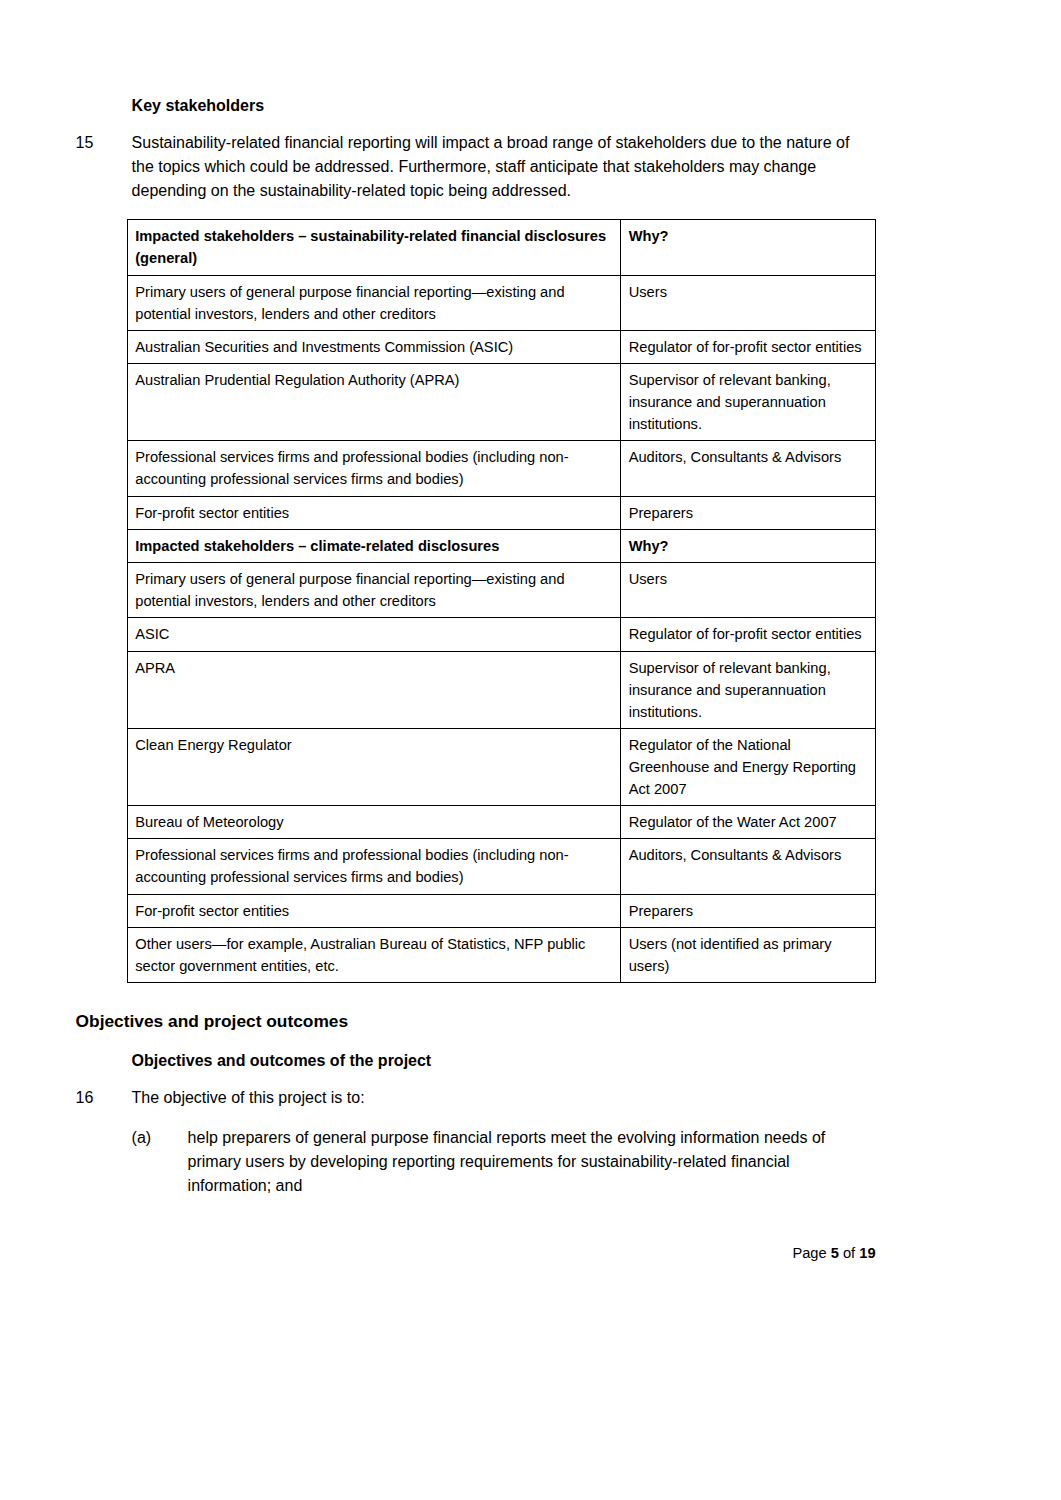Key stakeholders
15
Sustainability-related financial reporting will impact a broad range of stakeholders due to the nature of the topics which could be addressed. Furthermore, staff anticipate that stakeholders may change depending on the sustainability-related topic being addressed.
| Impacted stakeholders – sustainability-related financial disclosures (general) | Why? |
| Primary users of general purpose financial reporting—existing and potential investors, lenders and other creditors | Users |
| Australian Securities and Investments Commission (ASIC) | Regulator of for-profit sector entities |
| Australian Prudential Regulation Authority (APRA) | Supervisor of relevant banking, insurance and superannuation institutions. |
| Professional services firms and professional bodies (including non-accounting professional services firms and bodies) | Auditors, Consultants & Advisors |
| For-profit sector entities | Preparers |
| Impacted stakeholders – climate-related disclosures | Why? |
| Primary users of general purpose financial reporting—existing and potential investors, lenders and other creditors | Users |
| ASIC | Regulator of for-profit sector entities |
| APRA | Supervisor of relevant banking, insurance and superannuation institutions. |
| Clean Energy Regulator | Regulator of the National Greenhouse and Energy Reporting Act 2007 |
| Bureau of Meteorology | Regulator of the Water Act 2007 |
| Professional services firms and professional bodies (including non-accounting professional services firms and bodies) | Auditors, Consultants & Advisors |
| For-profit sector entities | Preparers |
| Other users—for example, Australian Bureau of Statistics, NFP public sector government entities, etc. | Users (not identified as primary users) |
Objectives and project outcomes
Objectives and outcomes of the project
16
The objective of this project is to:
(a)
help preparers of general purpose financial reports meet the evolving information needs of primary users by developing reporting requirements for sustainability-related financial information; and
Page 5 of 19